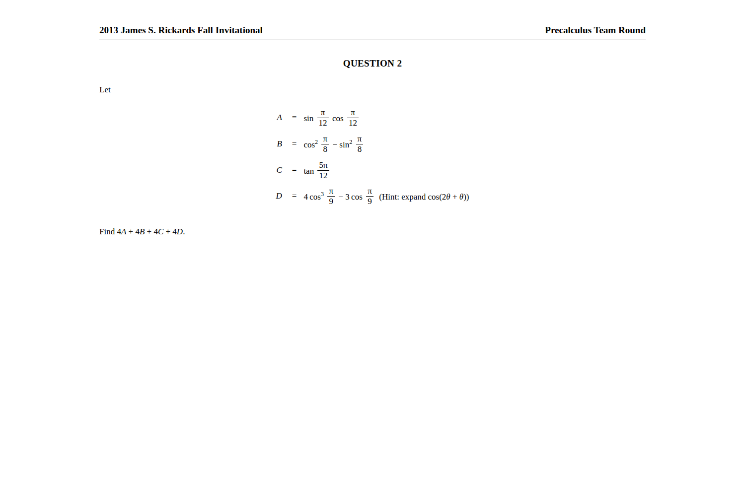2013 James S. Rickards Fall Invitational Precalculus Team Round
QUESTION 2
Let
| A | = | sin π 12 cos π 12 |
| B | = | cos 2 π 8 − sin 2 π 8 |
| C | = | tan 5π 12 |
| D | = | 4 cos 3 π 9 − 3 cos π 9 (Hint: expand cos(2 θ + θ )) |
Find 4A + 4B + 4C + 4D.